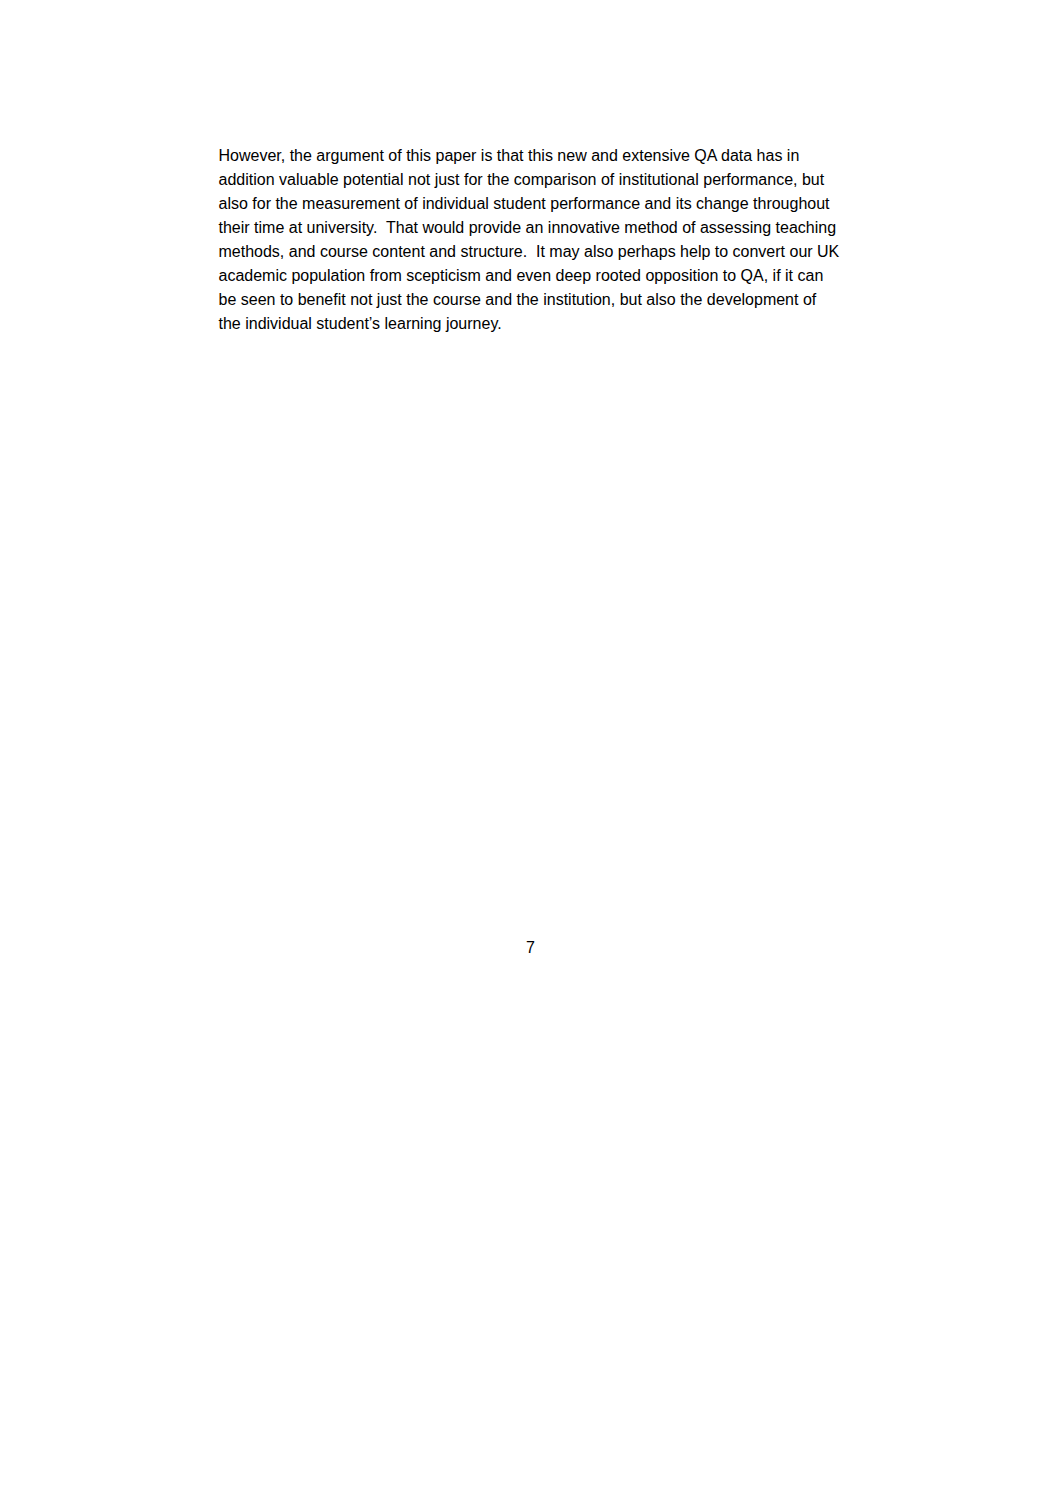However, the argument of this paper is that this new and extensive QA data has in addition valuable potential not just for the comparison of institutional performance, but also for the measurement of individual student performance and its change throughout their time at university. That would provide an innovative method of assessing teaching methods, and course content and structure. It may also perhaps help to convert our UK academic population from scepticism and even deep rooted opposition to QA, if it can be seen to benefit not just the course and the institution, but also the development of the individual student’s learning journey.
7